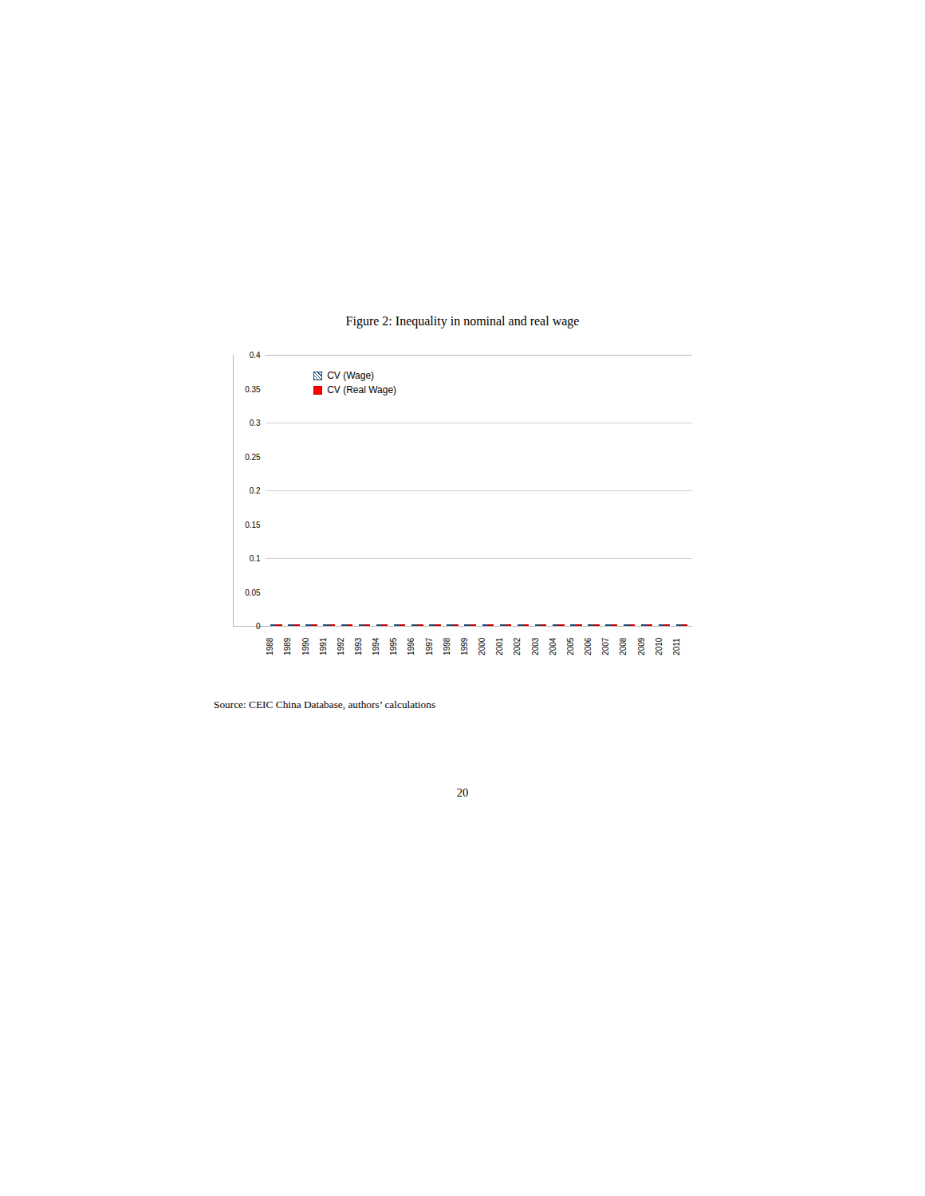Figure 2: Inequality in nominal and real wage
0.4
0.35
0.3
0.25
0.2
0.15
0.1
0.05
0
CV (Wage)
CV (Real Wage)
1988
1989
1990
1991
1992
1993
1994
1995
1996
1997
1998
1999
2000
2001
2002
2003
2004
2005
2006
2007
2008
2009
2010
2011
Source: CEIC China Database, authors’ calculations
20